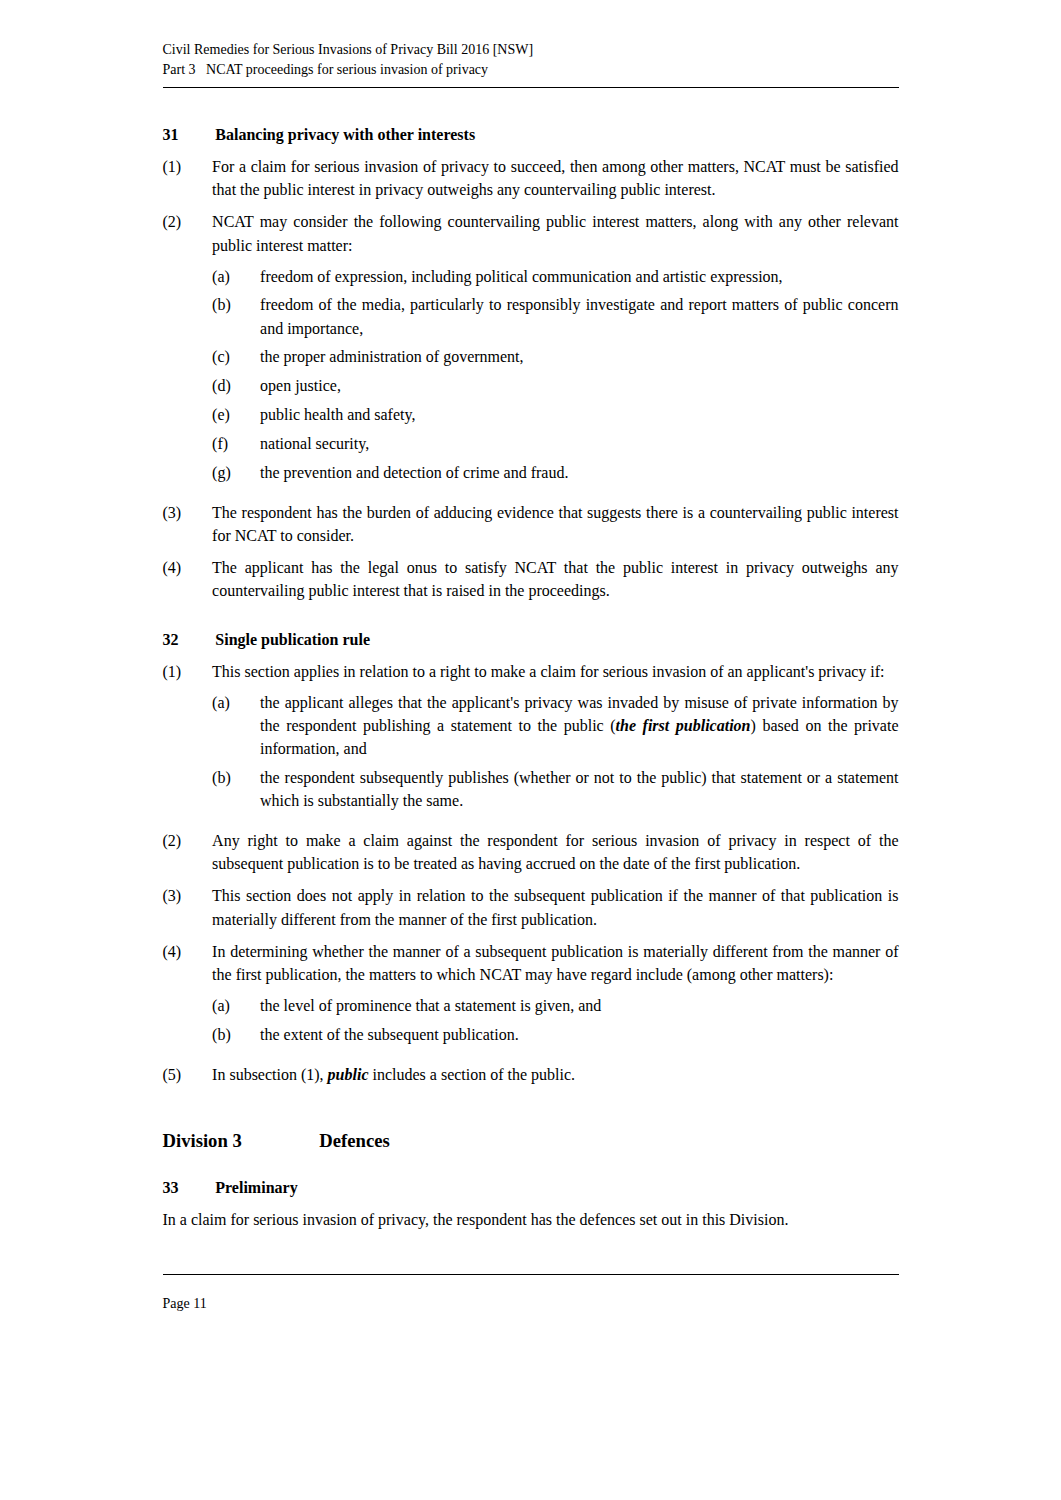Civil Remedies for Serious Invasions of Privacy Bill 2016 [NSW]
Part 3 NCAT proceedings for serious invasion of privacy
31 Balancing privacy with other interests
(1) For a claim for serious invasion of privacy to succeed, then among other matters, NCAT must be satisfied that the public interest in privacy outweighs any countervailing public interest.
(2) NCAT may consider the following countervailing public interest matters, along with any other relevant public interest matter:
(a) freedom of expression, including political communication and artistic expression,
(b) freedom of the media, particularly to responsibly investigate and report matters of public concern and importance,
(c) the proper administration of government,
(d) open justice,
(e) public health and safety,
(f) national security,
(g) the prevention and detection of crime and fraud.
(3) The respondent has the burden of adducing evidence that suggests there is a countervailing public interest for NCAT to consider.
(4) The applicant has the legal onus to satisfy NCAT that the public interest in privacy outweighs any countervailing public interest that is raised in the proceedings.
32 Single publication rule
(1) This section applies in relation to a right to make a claim for serious invasion of an applicant's privacy if:
(a) the applicant alleges that the applicant's privacy was invaded by misuse of private information by the respondent publishing a statement to the public (the first publication) based on the private information, and
(b) the respondent subsequently publishes (whether or not to the public) that statement or a statement which is substantially the same.
(2) Any right to make a claim against the respondent for serious invasion of privacy in respect of the subsequent publication is to be treated as having accrued on the date of the first publication.
(3) This section does not apply in relation to the subsequent publication if the manner of that publication is materially different from the manner of the first publication.
(4) In determining whether the manner of a subsequent publication is materially different from the manner of the first publication, the matters to which NCAT may have regard include (among other matters):
(a) the level of prominence that a statement is given, and
(b) the extent of the subsequent publication.
(5) In subsection (1), public includes a section of the public.
Division 3 Defences
33 Preliminary
In a claim for serious invasion of privacy, the respondent has the defences set out in this Division.
Page 11